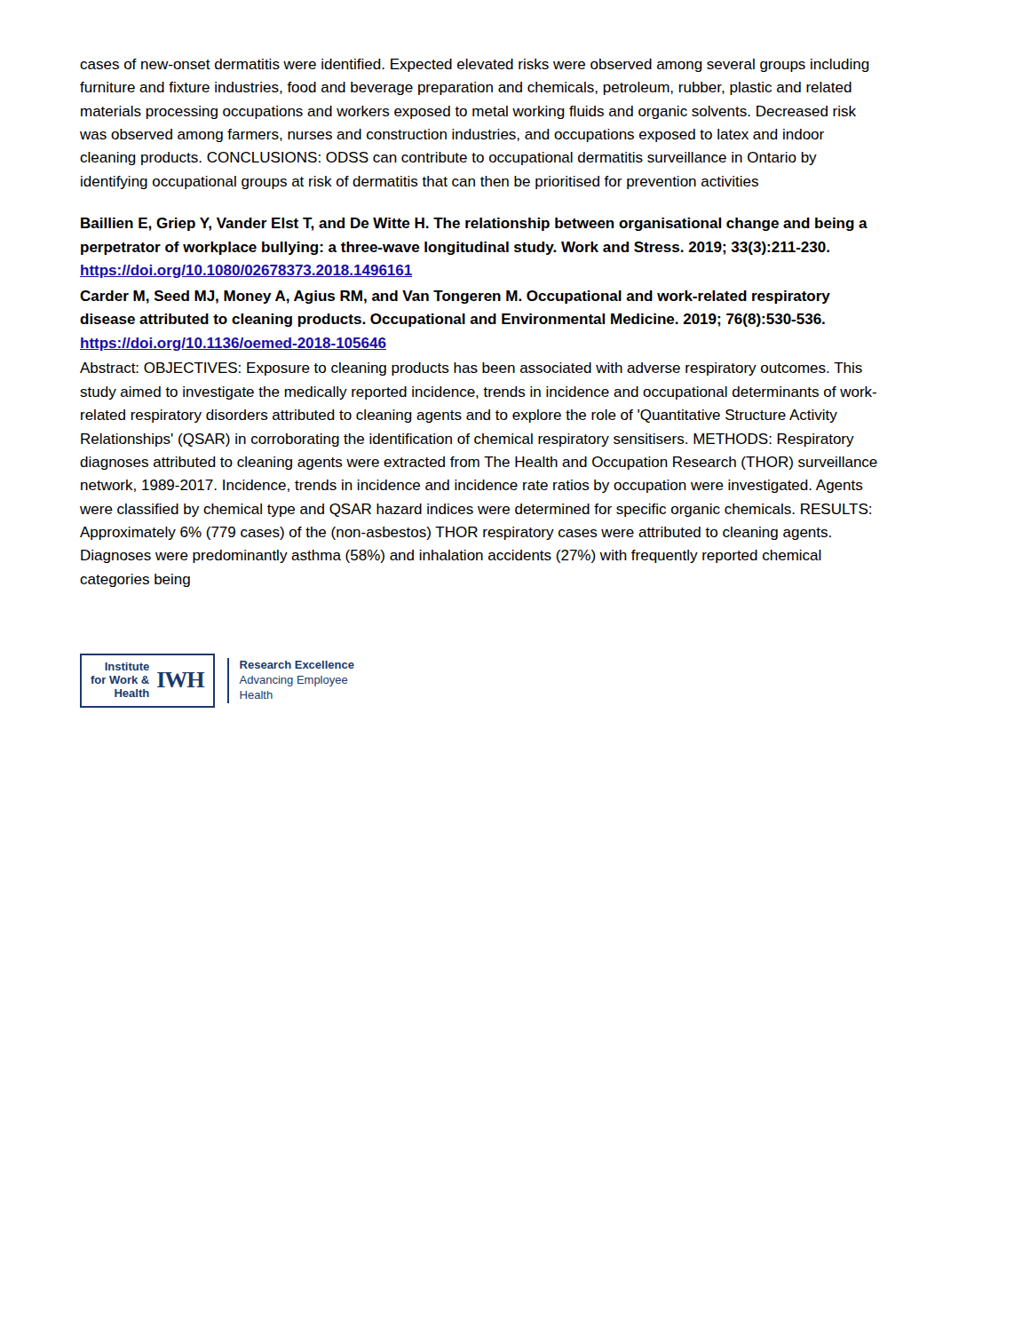cases of new-onset dermatitis were identified. Expected elevated risks were observed among several groups including furniture and fixture industries, food and beverage preparation and chemicals, petroleum, rubber, plastic and related materials processing occupations and workers exposed to metal working fluids and organic solvents. Decreased risk was observed among farmers, nurses and construction industries, and occupations exposed to latex and indoor cleaning products. CONCLUSIONS: ODSS can contribute to occupational dermatitis surveillance in Ontario by identifying occupational groups at risk of dermatitis that can then be prioritised for prevention activities
Baillien E, Griep Y, Vander Elst T, and De Witte H. The relationship between organisational change and being a perpetrator of workplace bullying: a three-wave longitudinal study. Work and Stress. 2019; 33(3):211-230.
https://doi.org/10.1080/02678373.2018.1496161
Carder M, Seed MJ, Money A, Agius RM, and Van Tongeren M. Occupational and work-related respiratory disease attributed to cleaning products. Occupational and Environmental Medicine. 2019; 76(8):530-536.
https://doi.org/10.1136/oemed-2018-105646
Abstract: OBJECTIVES: Exposure to cleaning products has been associated with adverse respiratory outcomes. This study aimed to investigate the medically reported incidence, trends in incidence and occupational determinants of work-related respiratory disorders attributed to cleaning agents and to explore the role of 'Quantitative Structure Activity Relationships' (QSAR) in corroborating the identification of chemical respiratory sensitisers. METHODS: Respiratory diagnoses attributed to cleaning agents were extracted from The Health and Occupation Research (THOR) surveillance network, 1989-2017. Incidence, trends in incidence and incidence rate ratios by occupation were investigated. Agents were classified by chemical type and QSAR hazard indices were determined for specific organic chemicals. RESULTS: Approximately 6% (779 cases) of the (non-asbestos) THOR respiratory cases were attributed to cleaning agents. Diagnoses were predominantly asthma (58%) and inhalation accidents (27%) with frequently reported chemical categories being
Institute
for Work &
Health
IWH
Research Excellence
Advancing Employee
Health